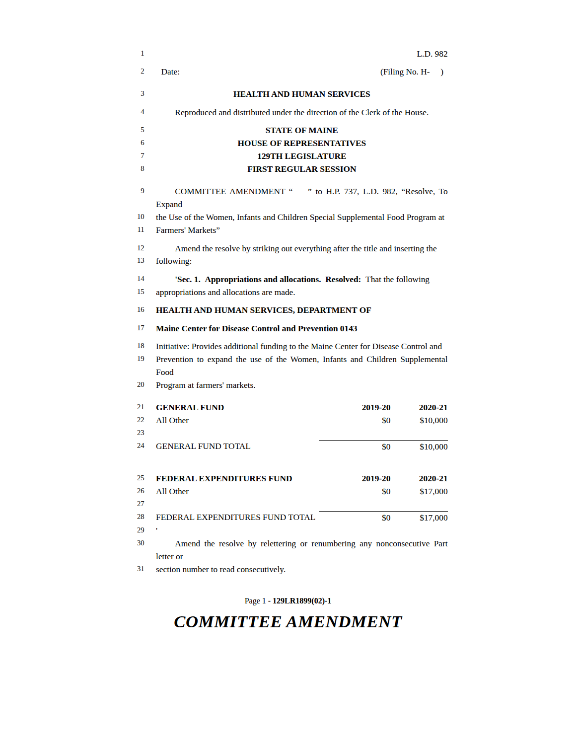1
L.D. 982
2
Date: (Filing No. H- )
3
HEALTH AND HUMAN SERVICES
4
Reproduced and distributed under the direction of the Clerk of the House.
5
STATE OF MAINE
6
HOUSE OF REPRESENTATIVES
7
129TH LEGISLATURE
8
FIRST REGULAR SESSION
9
COMMITTEE AMENDMENT “ ” to H.P. 737, L.D. 982, “Resolve, To Expand
10
the Use of the Women, Infants and Children Special Supplemental Food Program at
11
Farmers' Markets”
12
Amend the resolve by striking out everything after the title and inserting the
13
following:
14
'Sec. 1. Appropriations and allocations. Resolved: That the following
15
appropriations and allocations are made.
16
HEALTH AND HUMAN SERVICES, DEPARTMENT OF
17
Maine Center for Disease Control and Prevention 0143
18
Initiative: Provides additional funding to the Maine Center for Disease Control and
19
Prevention to expand the use of the Women, Infants and Children Supplemental Food
20
Program at farmers' markets.
| 21 | GENERAL FUND | 2019-20 | 2020-21 |
| 22 | All Other | $0 | $10,000 |
| 23 | | | |
| 24 | GENERAL FUND TOTAL | $0 | $10,000 |
| 25 | FEDERAL EXPENDITURES FUND | 2019-20 | 2020-21 |
| 26 | All Other | $0 | $17,000 |
| 27 | | | |
| 28 | FEDERAL EXPENDITURES FUND TOTAL | $0 | $17,000 |
29
'
30
Amend the resolve by relettering or renumbering any nonconsecutive Part letter or
31
section number to read consecutively.
Page 1 - 129LR1899(02)-1
COMMITTEE AMENDMENT